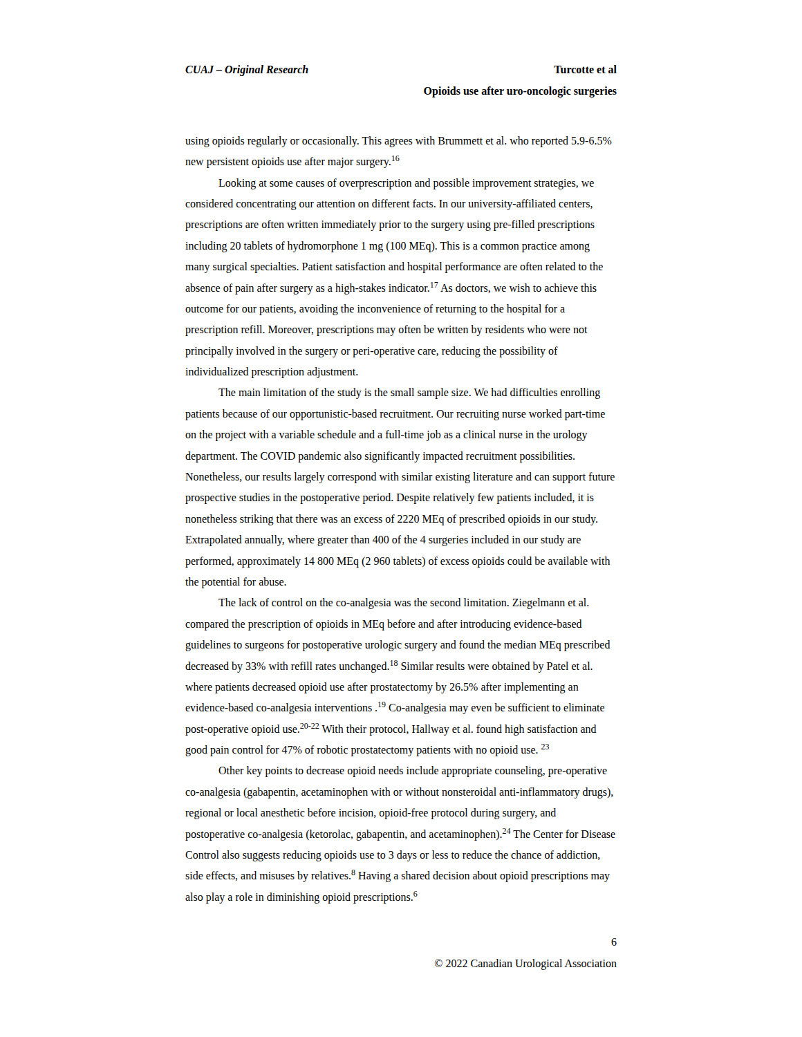CUAJ – Original Research
Turcotte et al Opioids use after uro-oncologic surgeries
using opioids regularly or occasionally. This agrees with Brummett et al. who reported 5.9-6.5% new persistent opioids use after major surgery.16
Looking at some causes of overprescription and possible improvement strategies, we considered concentrating our attention on different facts. In our university-affiliated centers, prescriptions are often written immediately prior to the surgery using pre-filled prescriptions including 20 tablets of hydromorphone 1 mg (100 MEq). This is a common practice among many surgical specialties. Patient satisfaction and hospital performance are often related to the absence of pain after surgery as a high-stakes indicator.17 As doctors, we wish to achieve this outcome for our patients, avoiding the inconvenience of returning to the hospital for a prescription refill. Moreover, prescriptions may often be written by residents who were not principally involved in the surgery or peri-operative care, reducing the possibility of individualized prescription adjustment.
The main limitation of the study is the small sample size. We had difficulties enrolling patients because of our opportunistic-based recruitment. Our recruiting nurse worked part-time on the project with a variable schedule and a full-time job as a clinical nurse in the urology department. The COVID pandemic also significantly impacted recruitment possibilities. Nonetheless, our results largely correspond with similar existing literature and can support future prospective studies in the postoperative period. Despite relatively few patients included, it is nonetheless striking that there was an excess of 2220 MEq of prescribed opioids in our study. Extrapolated annually, where greater than 400 of the 4 surgeries included in our study are performed, approximately 14 800 MEq (2 960 tablets) of excess opioids could be available with the potential for abuse.
The lack of control on the co-analgesia was the second limitation. Ziegelmann et al. compared the prescription of opioids in MEq before and after introducing evidence-based guidelines to surgeons for postoperative urologic surgery and found the median MEq prescribed decreased by 33% with refill rates unchanged.18 Similar results were obtained by Patel et al. where patients decreased opioid use after prostatectomy by 26.5% after implementing an evidence-based co-analgesia interventions .19 Co-analgesia may even be sufficient to eliminate post-operative opioid use.20-22 With their protocol, Hallway et al. found high satisfaction and good pain control for 47% of robotic prostatectomy patients with no opioid use. 23
Other key points to decrease opioid needs include appropriate counseling, pre-operative co-analgesia (gabapentin, acetaminophen with or without nonsteroidal anti-inflammatory drugs), regional or local anesthetic before incision, opioid-free protocol during surgery, and postoperative co-analgesia (ketorolac, gabapentin, and acetaminophen).24 The Center for Disease Control also suggests reducing opioids use to 3 days or less to reduce the chance of addiction, side effects, and misuses by relatives.8 Having a shared decision about opioid prescriptions may also play a role in diminishing opioid prescriptions.6
6 © 2022 Canadian Urological Association